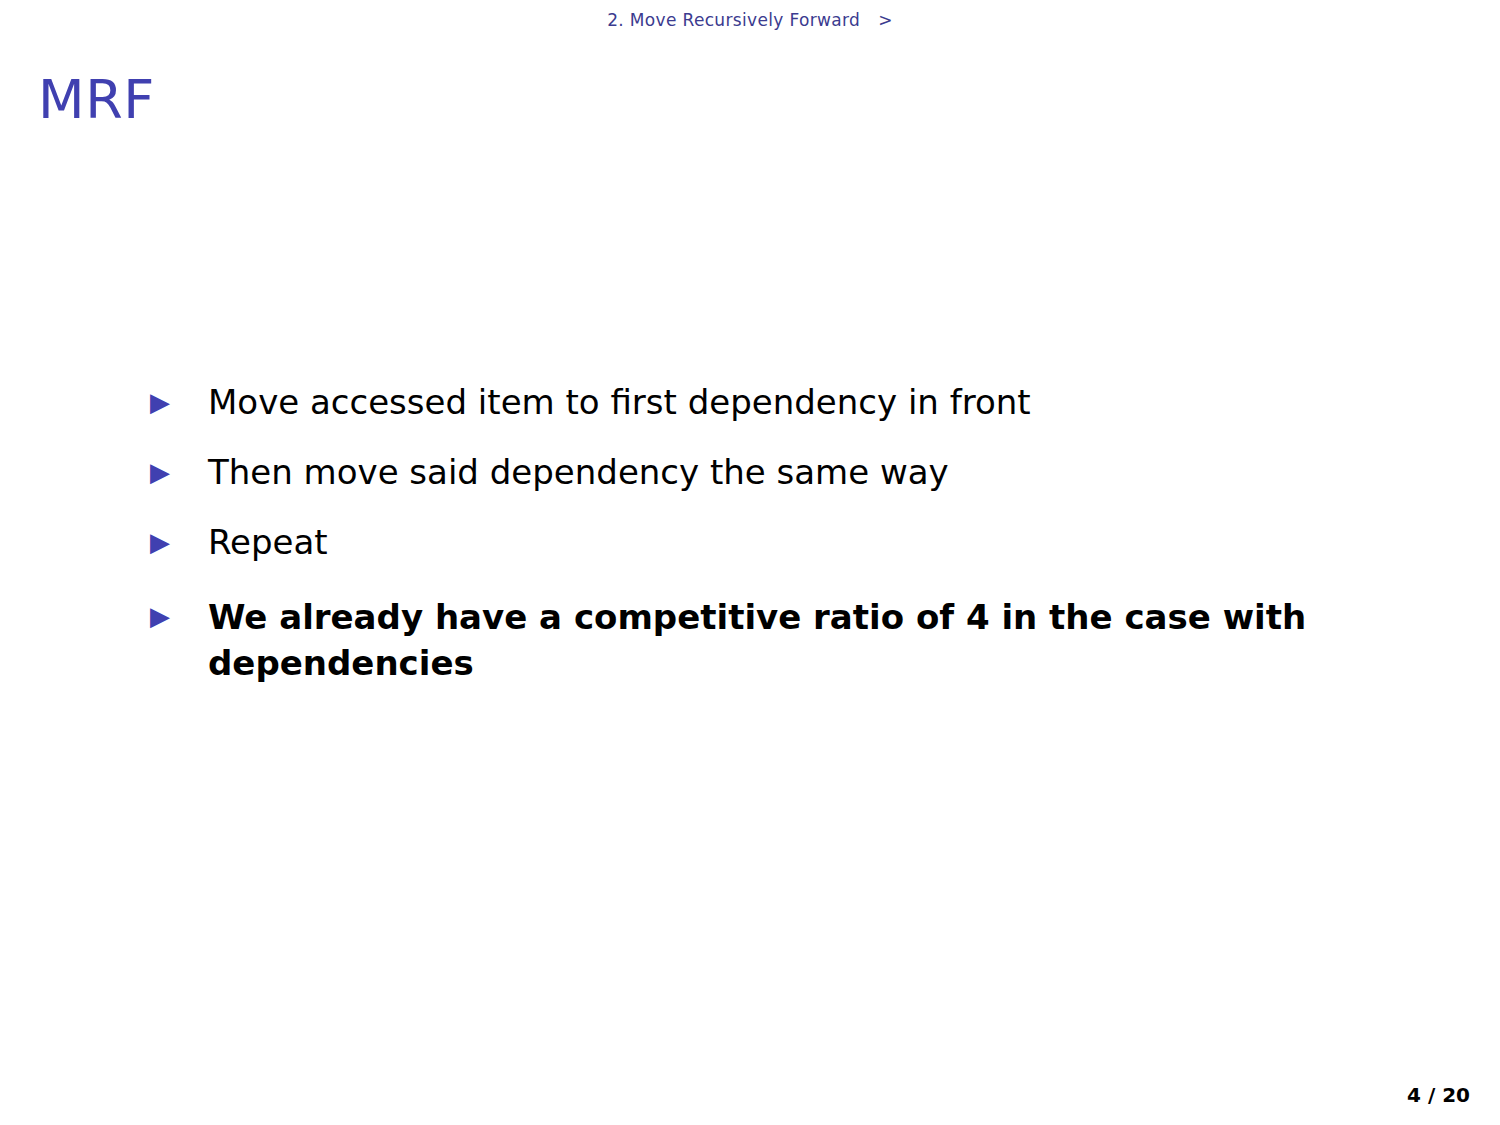2. Move Recursively Forward>
MRF
Move accessed item to first dependency in front
Then move said dependency the same way
Repeat
We already have a competitive ratio of 4 in the case with dependencies
4 / 20